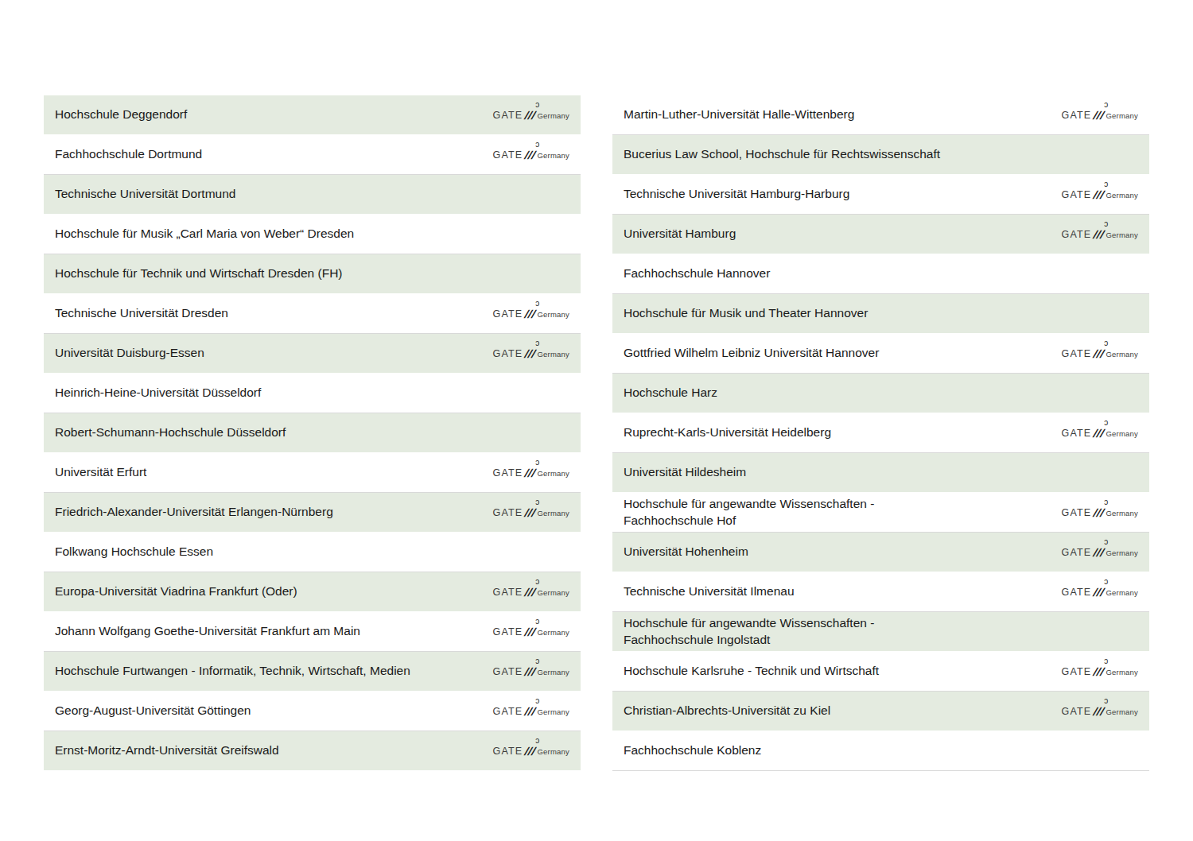Hochschule Deggendorf GATE///Germany
Fachhochschule Dortmund GATE///Germany
Technische Universität Dortmund
Hochschule für Musik „Carl Maria von Weber“ Dresden
Hochschule für Technik und Wirtschaft Dresden (FH)
Technische Universität Dresden GATE///Germany
Universität Duisburg-Essen GATE///Germany
Heinrich-Heine-Universität Düsseldorf
Robert-Schumann-Hochschule Düsseldorf
Universität Erfurt GATE///Germany
Friedrich-Alexander-Universität Erlangen-Nürnberg GATE///Germany
Folkwang Hochschule Essen
Europa-Universität Viadrina Frankfurt (Oder) GATE///Germany
Johann Wolfgang Goethe-Universität Frankfurt am Main GATE///Germany
Hochschule Furtwangen - Informatik, Technik, Wirtschaft, Medien GATE///Germany
Georg-August-Universität Göttingen GATE///Germany
Ernst-Moritz-Arndt-Universität Greifswald GATE///Germany
Martin-Luther-Universität Halle-Wittenberg GATE///Germany
Bucerius Law School, Hochschule für Rechtswissenschaft
Technische Universität Hamburg-Harburg GATE///Germany
Universität Hamburg GATE///Germany
Fachhochschule Hannover
Hochschule für Musik und Theater Hannover
Gottfried Wilhelm Leibniz Universität Hannover GATE///Germany
Hochschule Harz
Ruprecht-Karls-Universität Heidelberg GATE///Germany
Universität Hildesheim
Hochschule für angewandte Wissenschaften -
Fachhochschule Hof GATE///Germany
Universität Hohenheim GATE///Germany
Technische Universität Ilmenau GATE///Germany
Hochschule für angewandte Wissenschaften -
Fachhochschule Ingolstadt
Hochschule Karlsruhe - Technik und Wirtschaft GATE///Germany
Christian-Albrechts-Universität zu Kiel GATE///Germany
Fachhochschule Koblenz